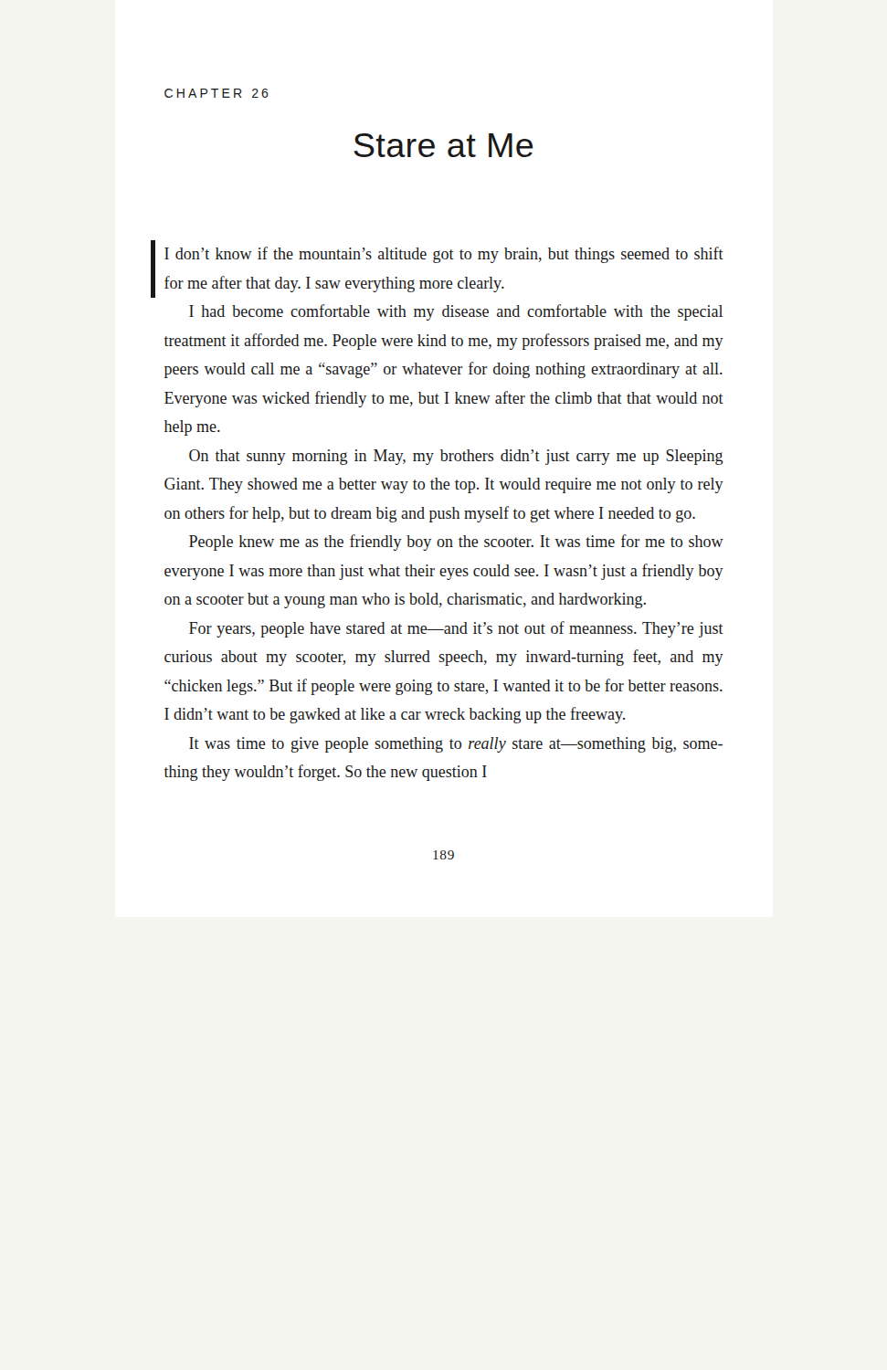Chapter 26
Stare at Me
I don’t know if the mountain’s altitude got to my brain, but things seemed to shift for me after that day. I saw everything more clearly.
I had become comfortable with my disease and comfortable with the special treatment it afforded me. People were kind to me, my professors praised me, and my peers would call me a “savage” or whatever for doing nothing extraordinary at all. Everyone was wicked friendly to me, but I knew after the climb that that would not help me.
On that sunny morning in May, my brothers didn’t just carry me up Sleeping Giant. They showed me a better way to the top. It would require me not only to rely on others for help, but to dream big and push myself to get where I needed to go.
People knew me as the friendly boy on the scooter. It was time for me to show everyone I was more than just what their eyes could see. I wasn’t just a friendly boy on a scooter but a young man who is bold, charismatic, and hardworking.
For years, people have stared at me—and it’s not out of meanness. They’re just curious about my scooter, my slurred speech, my inward-turning feet, and my “chicken legs.” But if people were going to stare, I wanted it to be for better reasons. I didn’t want to be gawked at like a car wreck backing up the freeway.
It was time to give people something to really stare at—something big, something they wouldn’t forget. So the new question I
189